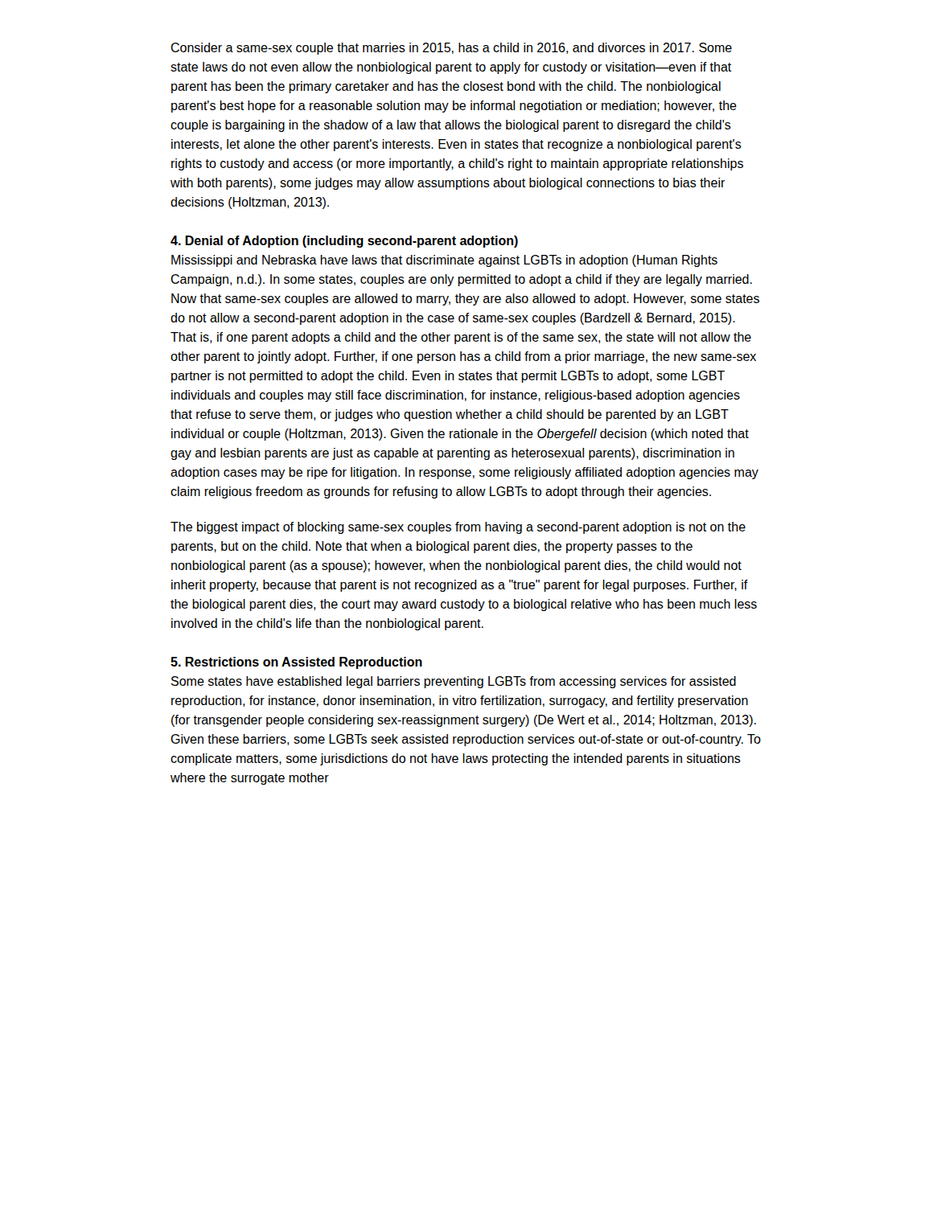Consider a same-sex couple that marries in 2015, has a child in 2016, and divorces in 2017. Some state laws do not even allow the nonbiological parent to apply for custody or visitation—even if that parent has been the primary caretaker and has the closest bond with the child. The nonbiological parent's best hope for a reasonable solution may be informal negotiation or mediation; however, the couple is bargaining in the shadow of a law that allows the biological parent to disregard the child's interests, let alone the other parent's interests. Even in states that recognize a nonbiological parent's rights to custody and access (or more importantly, a child's right to maintain appropriate relationships with both parents), some judges may allow assumptions about biological connections to bias their decisions (Holtzman, 2013).
4. Denial of Adoption (including second-parent adoption)
Mississippi and Nebraska have laws that discriminate against LGBTs in adoption (Human Rights Campaign, n.d.). In some states, couples are only permitted to adopt a child if they are legally married. Now that same-sex couples are allowed to marry, they are also allowed to adopt. However, some states do not allow a second-parent adoption in the case of same-sex couples (Bardzell & Bernard, 2015). That is, if one parent adopts a child and the other parent is of the same sex, the state will not allow the other parent to jointly adopt. Further, if one person has a child from a prior marriage, the new same-sex partner is not permitted to adopt the child. Even in states that permit LGBTs to adopt, some LGBT individuals and couples may still face discrimination, for instance, religious-based adoption agencies that refuse to serve them, or judges who question whether a child should be parented by an LGBT individual or couple (Holtzman, 2013). Given the rationale in the Obergefell decision (which noted that gay and lesbian parents are just as capable at parenting as heterosexual parents), discrimination in adoption cases may be ripe for litigation. In response, some religiously affiliated adoption agencies may claim religious freedom as grounds for refusing to allow LGBTs to adopt through their agencies.
The biggest impact of blocking same-sex couples from having a second-parent adoption is not on the parents, but on the child. Note that when a biological parent dies, the property passes to the nonbiological parent (as a spouse); however, when the nonbiological parent dies, the child would not inherit property, because that parent is not recognized as a "true" parent for legal purposes. Further, if the biological parent dies, the court may award custody to a biological relative who has been much less involved in the child's life than the nonbiological parent.
5. Restrictions on Assisted Reproduction
Some states have established legal barriers preventing LGBTs from accessing services for assisted reproduction, for instance, donor insemination, in vitro fertilization, surrogacy, and fertility preservation (for transgender people considering sex-reassignment surgery) (De Wert et al., 2014; Holtzman, 2013). Given these barriers, some LGBTs seek assisted reproduction services out-of-state or out-of-country. To complicate matters, some jurisdictions do not have laws protecting the intended parents in situations where the surrogate mother